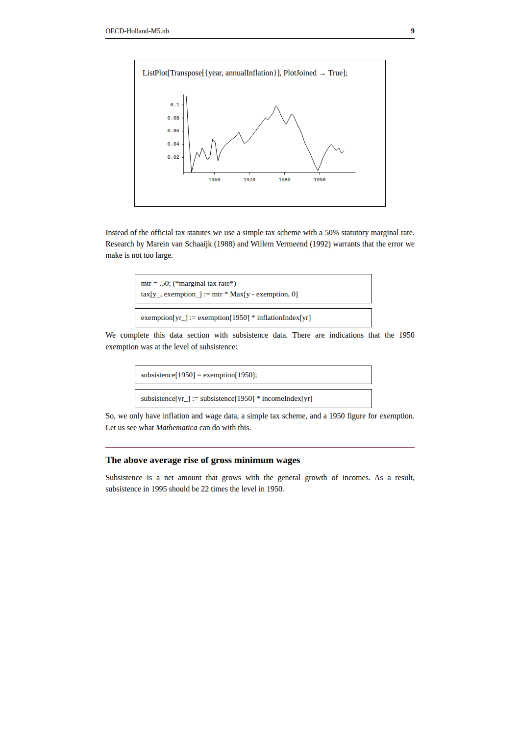OECD-Holland-M5.nb 9
ListPlot[Transpose[{year, annualInflation}], PlotJoined → True];
0.1 0.08 0.06 0.04 0.02 1960 1970 1980 1990
Instead of the official tax statutes we use a simple tax scheme with a 50% statutory marginal rate. Research by Marein van Schaaijk (1988) and Willem Vermeend (1992) warrants that the error we make is not too large.
mtr = .50; (*marginal tax rate*)
tax[y_, exemption_] := mtr * Max[y - exemption, 0]
exemption[yr_] := exemption[1950] * inflationIndex[yr]
We complete this data section with subsistence data. There are indications that the 1950 exemption was at the level of subsistence:
subsistence[1950] = exemption[1950];
subsistence[yr_] := subsistence[1950] * incomeIndex[yr]
So, we only have inflation and wage data, a simple tax scheme, and a 1950 figure for exemption. Let us see what Mathematica can do with this.
The above average rise of gross minimum wages
Subsistence is a net amount that grows with the general growth of incomes. As a result, subsistence in 1995 should be 22 times the level in 1950.